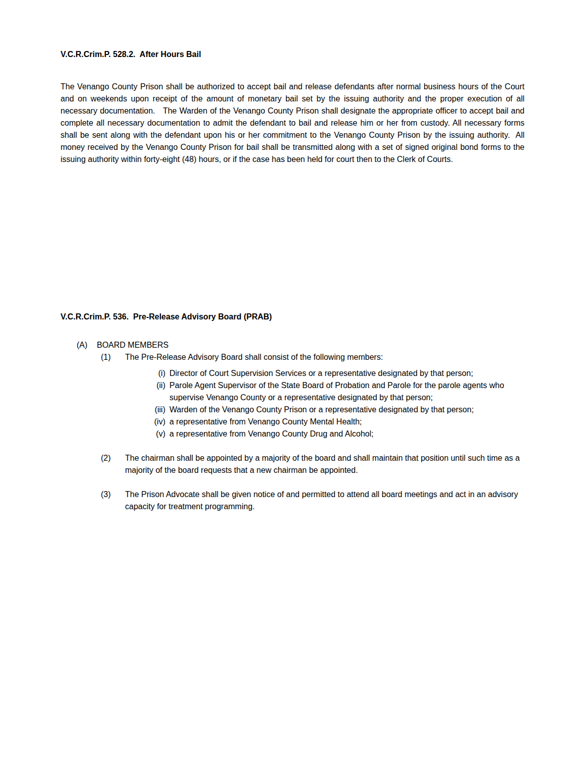V.C.R.Crim.P. 528.2. After Hours Bail
The Venango County Prison shall be authorized to accept bail and release defendants after normal business hours of the Court and on weekends upon receipt of the amount of monetary bail set by the issuing authority and the proper execution of all necessary documentation. The Warden of the Venango County Prison shall designate the appropriate officer to accept bail and complete all necessary documentation to admit the defendant to bail and release him or her from custody. All necessary forms shall be sent along with the defendant upon his or her commitment to the Venango County Prison by the issuing authority. All money received by the Venango County Prison for bail shall be transmitted along with a set of signed original bond forms to the issuing authority within forty-eight (48) hours, or if the case has been held for court then to the Clerk of Courts.
V.C.R.Crim.P. 536. Pre-Release Advisory Board (PRAB)
(A) BOARD MEMBERS
(1) The Pre-Release Advisory Board shall consist of the following members:
(i) Director of Court Supervision Services or a representative designated by that person;
(ii) Parole Agent Supervisor of the State Board of Probation and Parole for the parole agents who supervise Venango County or a representative designated by that person;
(iii) Warden of the Venango County Prison or a representative designated by that person;
(iv) a representative from Venango County Mental Health;
(v) a representative from Venango County Drug and Alcohol;
(2) The chairman shall be appointed by a majority of the board and shall maintain that position until such time as a majority of the board requests that a new chairman be appointed.
(3) The Prison Advocate shall be given notice of and permitted to attend all board meetings and act in an advisory capacity for treatment programming.